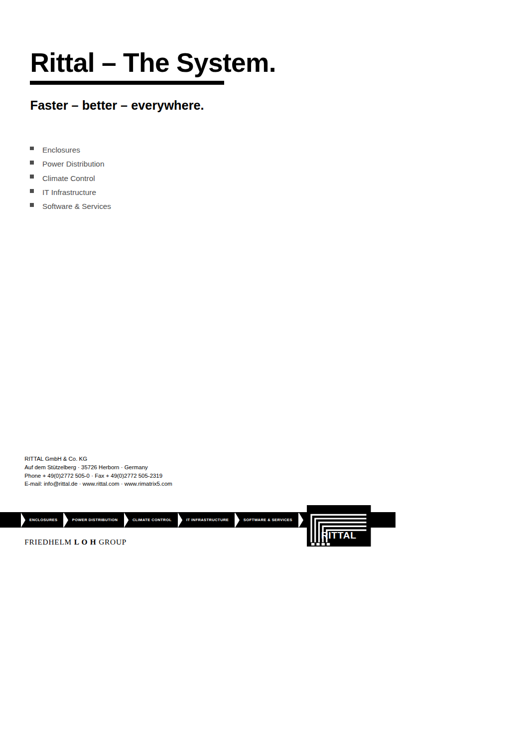Rittal – The System.
Faster – better – everywhere.
Enclosures
Power Distribution
Climate Control
IT Infrastructure
Software & Services
RITTAL GmbH & Co. KG
Auf dem Stützelberg · 35726 Herborn · Germany
Phone + 49(0)2772 505-0 · Fax + 49(0)2772 505-2319
E-mail: info@rittal.de · www.rittal.com · www.rimatrix5.com
ENCLOSURES POWER DISTRIBUTION CLIMATE CONTROL IT INFRASTRUCTURE SOFTWARE & SERVICES
FRIEDHELM L O H GROUP
RITTAL